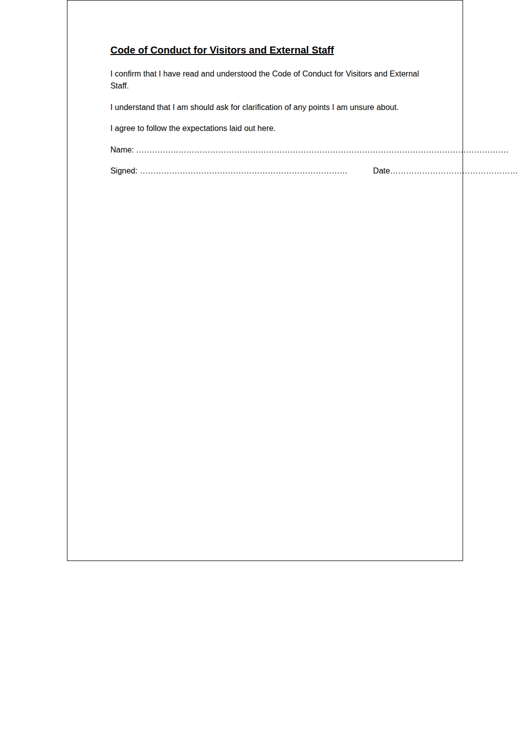Code of Conduct for Visitors and External Staff
I confirm that I have read and understood the Code of Conduct for Visitors and External Staff.
I understand that I am should ask for clarification of any points I am unsure about.
I agree to follow the expectations laid out here.
Name: ………….……………………………………………………………………………………………………………….
Signed: …………………………………………………………………… Date…………………………………………